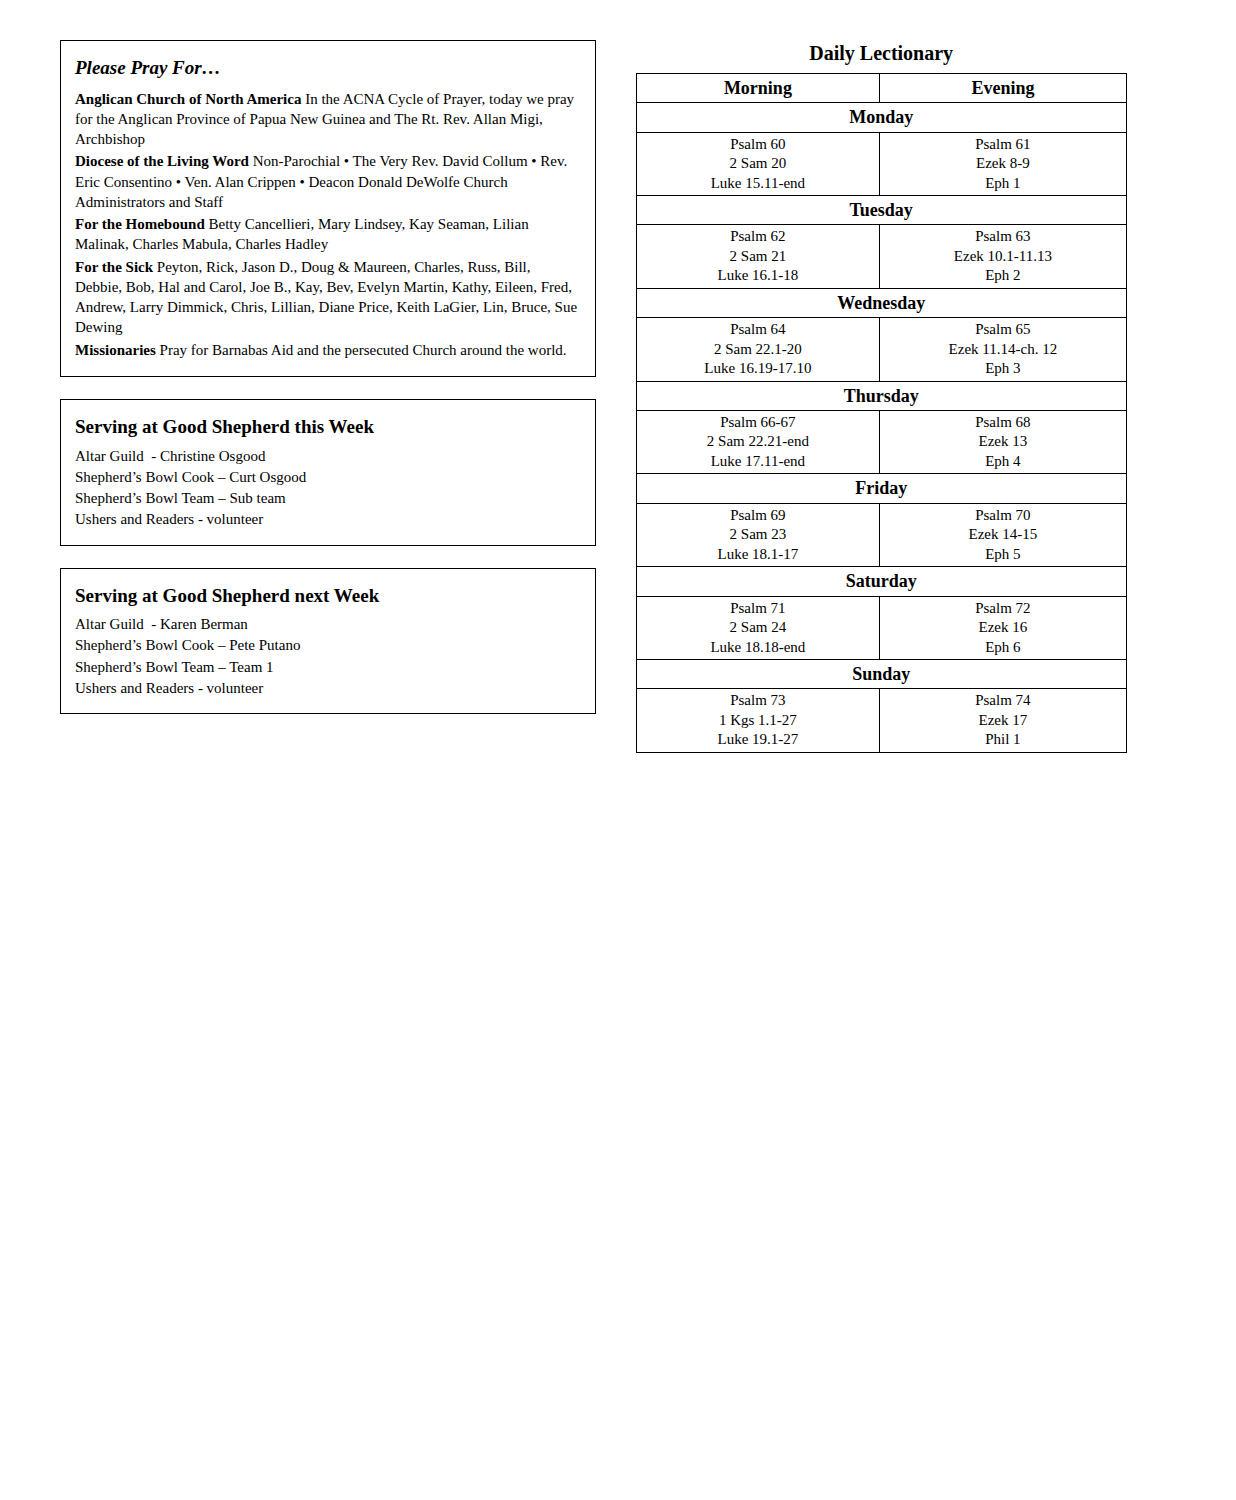Please Pray For…
Anglican Church of North America In the ACNA Cycle of Prayer, today we pray for the Anglican Province of Papua New Guinea and The Rt. Rev. Allan Migi, Archbishop
Diocese of the Living Word Non-Parochial • The Very Rev. David Collum • Rev. Eric Consentino • Ven. Alan Crippen • Deacon Donald DeWolfe Church Administrators and Staff
For the Homebound Betty Cancellieri, Mary Lindsey, Kay Seaman, Lilian Malinak, Charles Mabula, Charles Hadley
For the Sick Peyton, Rick, Jason D., Doug & Maureen, Charles, Russ, Bill, Debbie, Bob, Hal and Carol, Joe B., Kay, Bev, Evelyn Martin, Kathy, Eileen, Fred, Andrew, Larry Dimmick, Chris, Lillian, Diane Price, Keith LaGier, Lin, Bruce, Sue Dewing
Missionaries Pray for Barnabas Aid and the persecuted Church around the world.
Serving at Good Shepherd this Week
Altar Guild - Christine Osgood
Shepherd’s Bowl Cook – Curt Osgood
Shepherd’s Bowl Team – Sub team
Ushers and Readers - volunteer
Serving at Good Shepherd next Week
Altar Guild - Karen Berman
Shepherd’s Bowl Cook – Pete Putano
Shepherd’s Bowl Team – Team 1
Ushers and Readers - volunteer
Daily Lectionary
| Morning | Evening |
| --- | --- |
| Monday |
| Psalm 60 2 Sam 20 Luke 15.11-end | Psalm 61 Ezek 8-9 Eph 1 |
| Tuesday |
| Psalm 62 2 Sam 21 Luke 16.1-18 | Psalm 63 Ezek 10.1-11.13 Eph 2 |
| Wednesday |
| Psalm 64 2 Sam 22.1-20 Luke 16.19-17.10 | Psalm 65 Ezek 11.14-ch. 12 Eph 3 |
| Thursday |
| Psalm 66-67 2 Sam 22.21-end Luke 17.11-end | Psalm 68 Ezek 13 Eph 4 |
| Friday |
| Psalm 69 2 Sam 23 Luke 18.1-17 | Psalm 70 Ezek 14-15 Eph 5 |
| Saturday |
| Psalm 71 2 Sam 24 Luke 18.18-end | Psalm 72 Ezek 16 Eph 6 |
| Sunday |
| Psalm 73 1 Kgs 1.1-27 Luke 19.1-27 | Psalm 74 Ezek 17 Phil 1 |